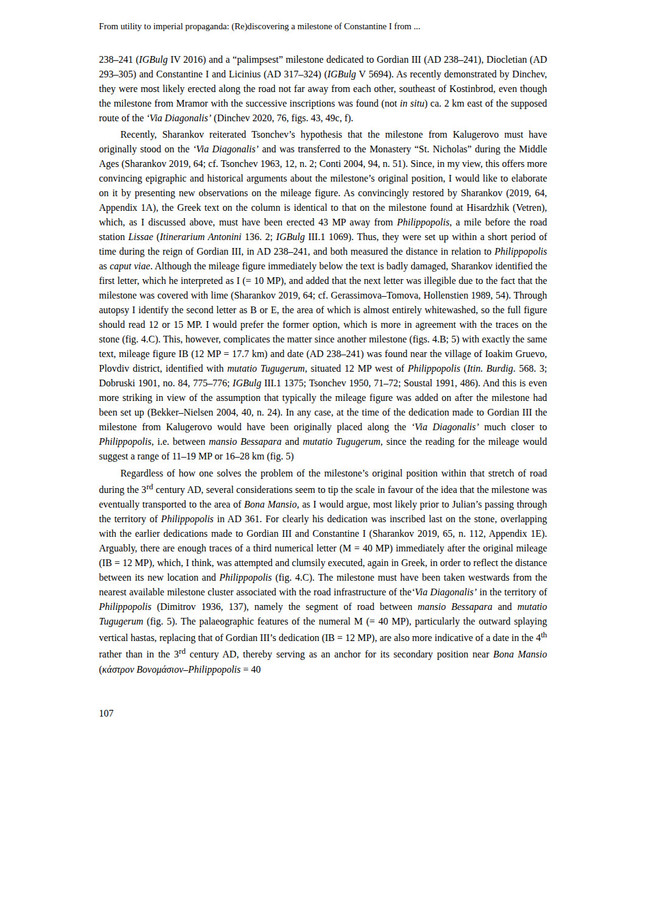From utility to imperial propaganda: (Re)discovering a milestone of Constantine I from ...
238–241 (IGBulg IV 2016) and a “palimpsest” milestone dedicated to Gordian III (AD 238–241), Diocletian (AD 293–305) and Constantine I and Licinius (AD 317–324) (IGBulg V 5694). As recently demonstrated by Dinchev, they were most likely erected along the road not far away from each other, southeast of Kostinbrod, even though the milestone from Mramor with the successive inscriptions was found (not in situ) ca. 2 km east of the supposed route of the ‘Via Diagonalis’ (Dinchev 2020, 76, figs. 43, 49c, f).
Recently, Sharankov reiterated Tsonchev’s hypothesis that the milestone from Kalugerovo must have originally stood on the ‘Via Diagonalis’ and was transferred to the Monastery “St. Nicholas” during the Middle Ages (Sharankov 2019, 64; cf. Tsonchev 1963, 12, n. 2; Conti 2004, 94, n. 51). Since, in my view, this offers more convincing epigraphic and historical arguments about the milestone’s original position, I would like to elaborate on it by presenting new observations on the mileage figure. As convincingly restored by Sharankov (2019, 64, Appendix 1A), the Greek text on the column is identical to that on the milestone found at Hisardzhik (Vetren), which, as I discussed above, must have been erected 43 MP away from Philippopolis, a mile before the road station Lissae (Itinerarium Antonini 136. 2; IGBulg III.1 1069). Thus, they were set up within a short period of time during the reign of Gordian III, in AD 238–241, and both measured the distance in relation to Philippopolis as caput viae. Although the mileage figure immediately below the text is badly damaged, Sharankov identified the first letter, which he interpreted as I (= 10 MP), and added that the next letter was illegible due to the fact that the milestone was covered with lime (Sharankov 2019, 64; cf. Gerassimova–Tomova, Hollenstien 1989, 54). Through autopsy I identify the second letter as B or E, the area of which is almost entirely whitewashed, so the full figure should read 12 or 15 MP. I would prefer the former option, which is more in agreement with the traces on the stone (fig. 4.C). This, however, complicates the matter since another milestone (figs. 4.B; 5) with exactly the same text, mileage figure IB (12 MP = 17.7 km) and date (AD 238–241) was found near the village of Ioakim Gruevo, Plovdiv district, identified with mutatio Tugugerum, situated 12 MP west of Philippopolis (Itin. Burdig. 568. 3; Dobruski 1901, no. 84, 775–776; IGBulg III.1 1375; Tsonchev 1950, 71–72; Soustal 1991, 486). And this is even more striking in view of the assumption that typically the mileage figure was added on after the milestone had been set up (Bekker–Nielsen 2004, 40, n. 24). In any case, at the time of the dedication made to Gordian III the milestone from Kalugerovo would have been originally placed along the ‘Via Diagonalis’ much closer to Philippopolis, i.e. between mansio Bessapara and mutatio Tugugerum, since the reading for the mileage would suggest a range of 11–19 MP or 16–28 km (fig. 5)
Regardless of how one solves the problem of the milestone’s original position within that stretch of road during the 3rd century AD, several considerations seem to tip the scale in favour of the idea that the milestone was eventually transported to the area of Bona Mansio, as I would argue, most likely prior to Julian’s passing through the territory of Philippopolis in AD 361. For clearly his dedication was inscribed last on the stone, overlapping with the earlier dedications made to Gordian III and Constantine I (Sharankov 2019, 65, n. 112, Appendix 1E). Arguably, there are enough traces of a third numerical letter (M = 40 MP) immediately after the original mileage (IB = 12 MP), which, I think, was attempted and clumsily executed, again in Greek, in order to reflect the distance between its new location and Philippopolis (fig. 4.C). The milestone must have been taken westwards from the nearest available milestone cluster associated with the road infrastructure of the‘Via Diagonalis’ in the territory of Philippopolis (Dimitrov 1936, 137), namely the segment of road between mansio Bessapara and mutatio Tugugerum (fig. 5). The palaeographic features of the numeral M (= 40 MP), particularly the outward splaying vertical hastas, replacing that of Gordian III’s dedication (IB = 12 MP), are also more indicative of a date in the 4th rather than in the 3rd century AD, thereby serving as an anchor for its secondary position near Bona Mansio (κάστρον Βονομάσιον–Philippopolis = 40
107